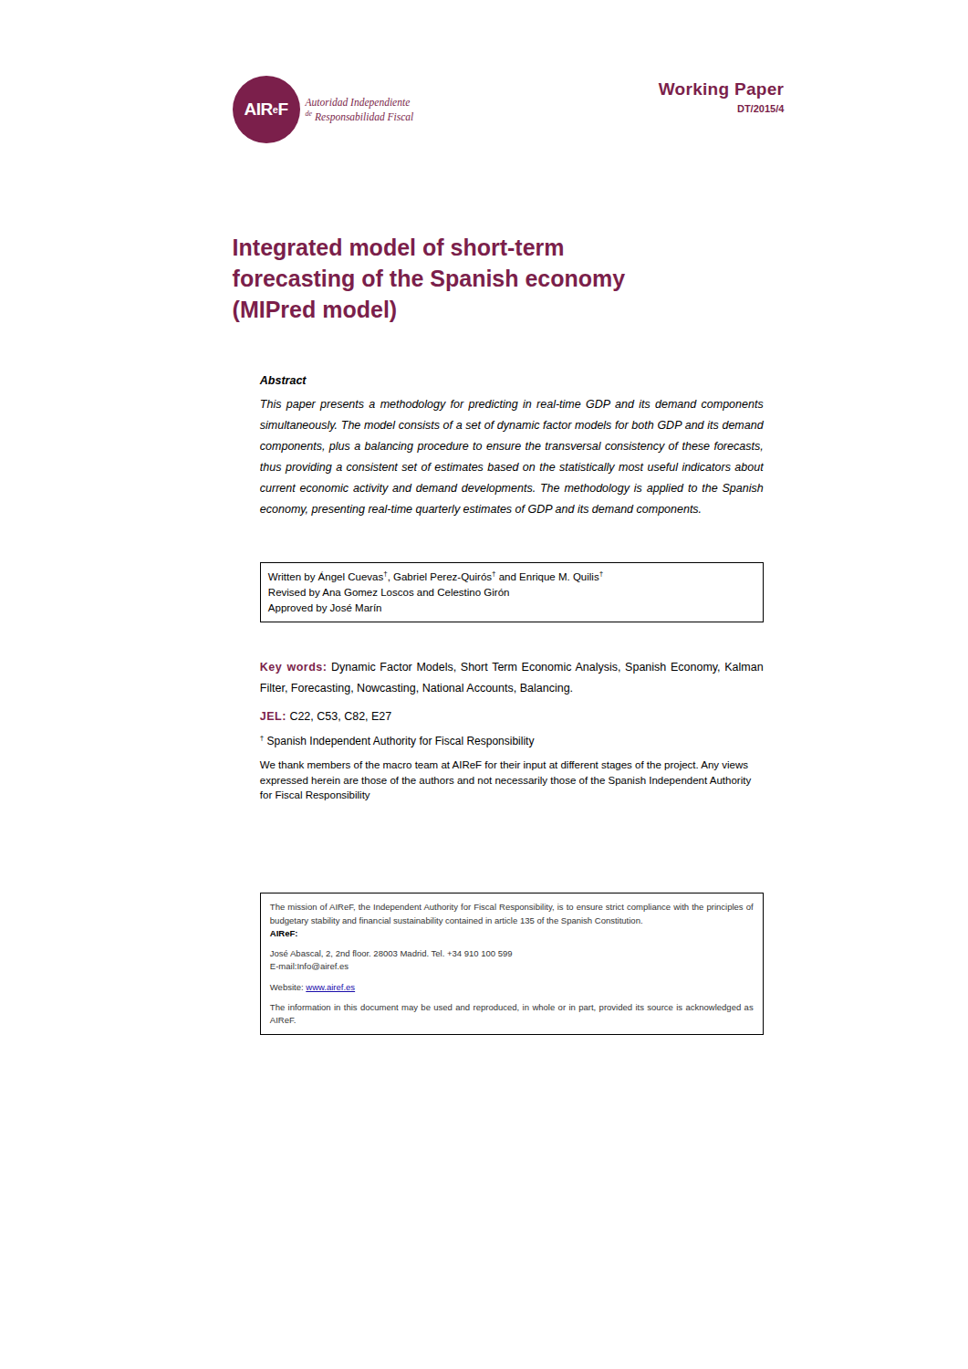AIReF
Autoridad Independiente de Responsabilidad Fiscal
Working Paper
DT/2015/4
Integrated model of short-term forecasting of the Spanish economy (MIPred model)
Abstract
This paper presents a methodology for predicting in real-time GDP and its demand components simultaneously. The model consists of a set of dynamic factor models for both GDP and its demand components, plus a balancing procedure to ensure the transversal consistency of these forecasts, thus providing a consistent set of estimates based on the statistically most useful indicators about current economic activity and demand developments. The methodology is applied to the Spanish economy, presenting real-time quarterly estimates of GDP and its demand components.
Written by Ángel Cuevas†, Gabriel Perez-Quirós† and Enrique M. Quilis†
Revised by Ana Gomez Loscos and Celestino Girón
Approved by José Marín
Key words: Dynamic Factor Models, Short Term Economic Analysis, Spanish Economy, Kalman Filter, Forecasting, Nowcasting, National Accounts, Balancing.
JEL: C22, C53, C82, E27
† Spanish Independent Authority for Fiscal Responsibility
We thank members of the macro team at AIReF for their input at different stages of the project. Any views expressed herein are those of the authors and not necessarily those of the Spanish Independent Authority for Fiscal Responsibility
The mission of AIReF, the Independent Authority for Fiscal Responsibility, is to ensure strict compliance with the principles of budgetary stability and financial sustainability contained in article 135 of the Spanish Constitution.
AIReF:
José Abascal, 2, 2nd floor. 28003 Madrid. Tel. +34 910 100 599
E-mail:Info@airef.es
Website: www.airef.es
The information in this document may be used and reproduced, in whole or in part, provided its source is acknowledged as AIReF.